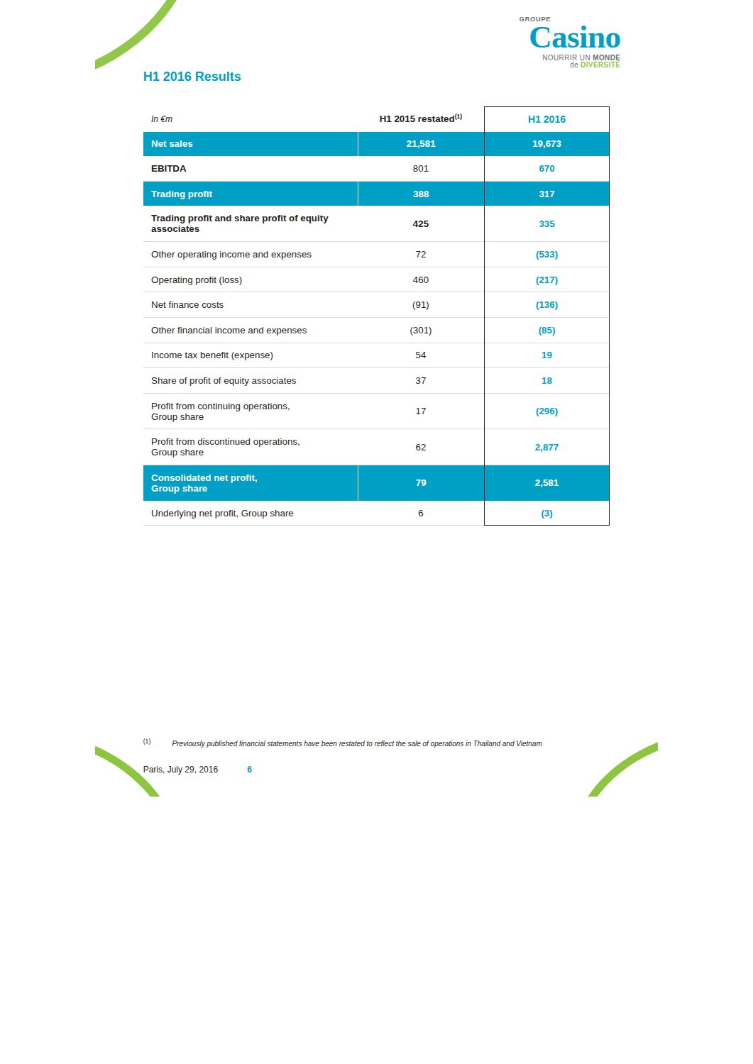GROUPE
Casino
NOURRIR UN MONDE
de DIVERSITÉ
H1 2016 Results
| In €m | H1 2015 restated (1) | H1 2016 |
| Net sales | 21,581 | 19,673 |
| EBITDA | 801 | 670 |
| Trading profit | 388 | 317 |
| Trading profit and share profit of equity associates | 425 | 335 |
| Other operating income and expenses | 72 | (533) |
| Operating profit (loss) | 460 | (217) |
| Net finance costs | (91) | (136) |
| Other financial income and expenses | (301) | (85) |
| Income tax benefit (expense) | 54 | 19 |
| Share of profit of equity associates | 37 | 18 |
| Profit from continuing operations, Group share | 17 | (296) |
| Profit from discontinued operations, Group share | 62 | 2,877 |
| Consolidated net profit, Group share | 79 | 2,581 |
| Underlying net profit, Group share | 6 | (3) |
(1)Previously published financial statements have been restated to reflect the sale of operations in Thailand and Vietnam
Paris, July 29, 2016 6